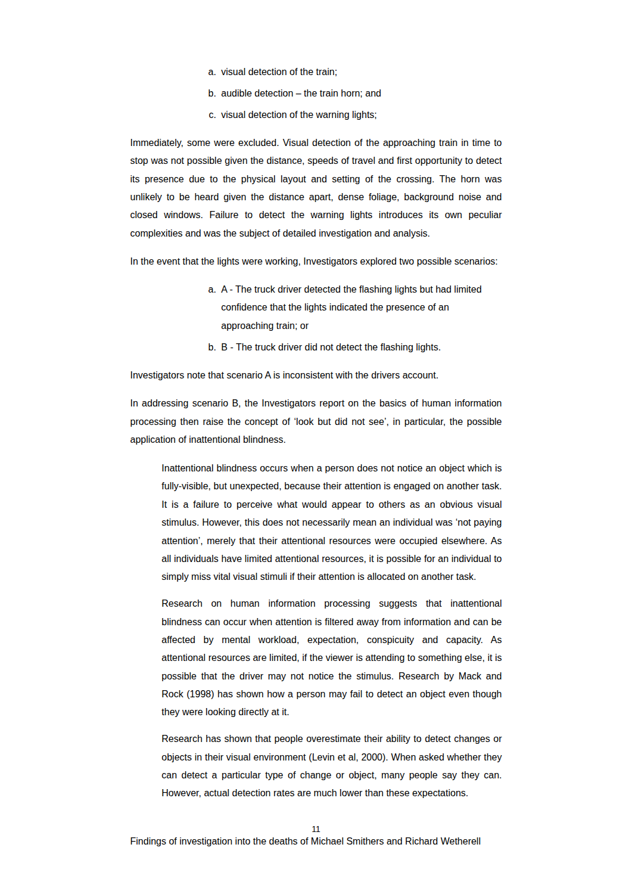visual detection of the train;
audible detection – the train horn; and
visual detection of the warning lights;
Immediately, some were excluded. Visual detection of the approaching train in time to stop was not possible given the distance, speeds of travel and first opportunity to detect its presence due to the physical layout and setting of the crossing. The horn was unlikely to be heard given the distance apart, dense foliage, background noise and closed windows. Failure to detect the warning lights introduces its own peculiar complexities and was the subject of detailed investigation and analysis.
In the event that the lights were working, Investigators explored two possible scenarios:
A - The truck driver detected the flashing lights but had limited confidence that the lights indicated the presence of an approaching train; or
B - The truck driver did not detect the flashing lights.
Investigators note that scenario A is inconsistent with the drivers account.
In addressing scenario B, the Investigators report on the basics of human information processing then raise the concept of ‘look but did not see’, in particular, the possible application of inattentional blindness.
Inattentional blindness occurs when a person does not notice an object which is fully-visible, but unexpected, because their attention is engaged on another task. It is a failure to perceive what would appear to others as an obvious visual stimulus. However, this does not necessarily mean an individual was ‘not paying attention’, merely that their attentional resources were occupied elsewhere. As all individuals have limited attentional resources, it is possible for an individual to simply miss vital visual stimuli if their attention is allocated on another task.
Research on human information processing suggests that inattentional blindness can occur when attention is filtered away from information and can be affected by mental workload, expectation, conspicuity and capacity. As attentional resources are limited, if the viewer is attending to something else, it is possible that the driver may not notice the stimulus. Research by Mack and Rock (1998) has shown how a person may fail to detect an object even though they were looking directly at it.
Research has shown that people overestimate their ability to detect changes or objects in their visual environment (Levin et al, 2000). When asked whether they can detect a particular type of change or object, many people say they can. However, actual detection rates are much lower than these expectations.
11
Findings of investigation into the deaths of Michael Smithers and Richard Wetherell